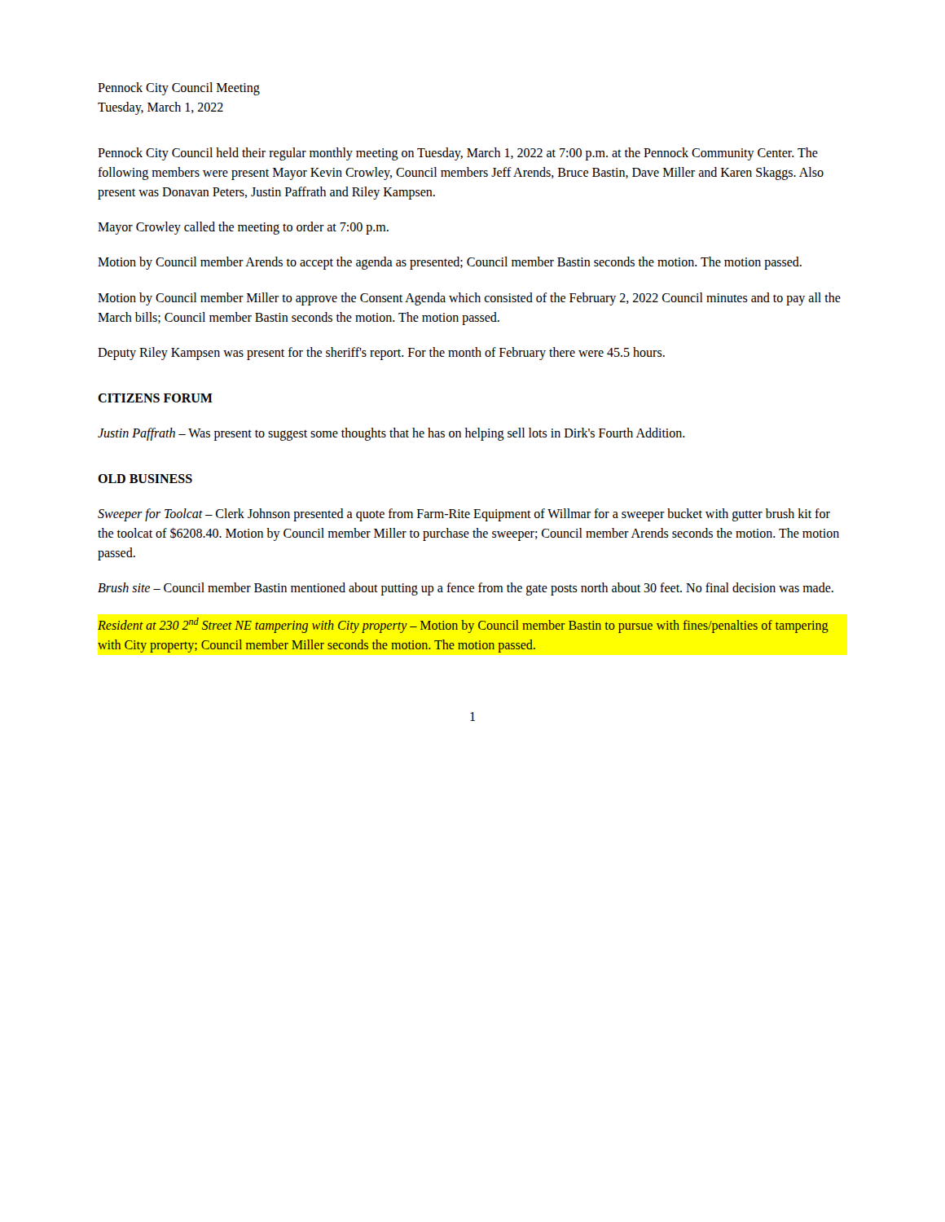Pennock City Council Meeting
Tuesday, March 1, 2022
Pennock City Council held their regular monthly meeting on Tuesday, March 1, 2022 at 7:00 p.m. at the Pennock Community Center. The following members were present Mayor Kevin Crowley, Council members Jeff Arends, Bruce Bastin, Dave Miller and Karen Skaggs. Also present was Donavan Peters, Justin Paffrath and Riley Kampsen.
Mayor Crowley called the meeting to order at 7:00 p.m.
Motion by Council member Arends to accept the agenda as presented; Council member Bastin seconds the motion. The motion passed.
Motion by Council member Miller to approve the Consent Agenda which consisted of the February 2, 2022 Council minutes and to pay all the March bills; Council member Bastin seconds the motion. The motion passed.
Deputy Riley Kampsen was present for the sheriff's report. For the month of February there were 45.5 hours.
CITIZENS FORUM
Justin Paffrath – Was present to suggest some thoughts that he has on helping sell lots in Dirk's Fourth Addition.
OLD BUSINESS
Sweeper for Toolcat – Clerk Johnson presented a quote from Farm-Rite Equipment of Willmar for a sweeper bucket with gutter brush kit for the toolcat of $6208.40. Motion by Council member Miller to purchase the sweeper; Council member Arends seconds the motion. The motion passed.
Brush site – Council member Bastin mentioned about putting up a fence from the gate posts north about 30 feet. No final decision was made.
Resident at 230 2nd Street NE tampering with City property – Motion by Council member Bastin to pursue with fines/penalties of tampering with City property; Council member Miller seconds the motion. The motion passed.
1